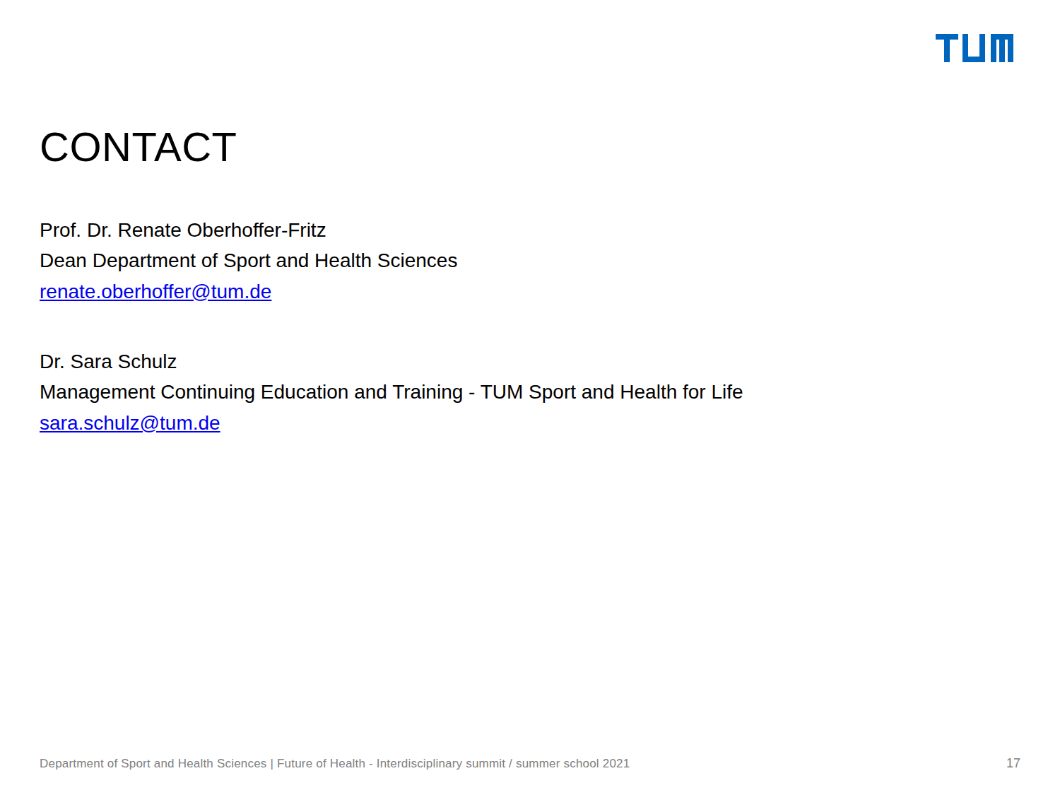CONTACT
Prof. Dr. Renate Oberhoffer-Fritz
Dean Department of Sport and Health Sciences
renate.oberhoffer@tum.de
Dr. Sara Schulz
Management Continuing Education and Training - TUM Sport and Health for Life
sara.schulz@tum.de
Department of Sport and Health Sciences | Future of Health - Interdisciplinary summit / summer school 2021 17